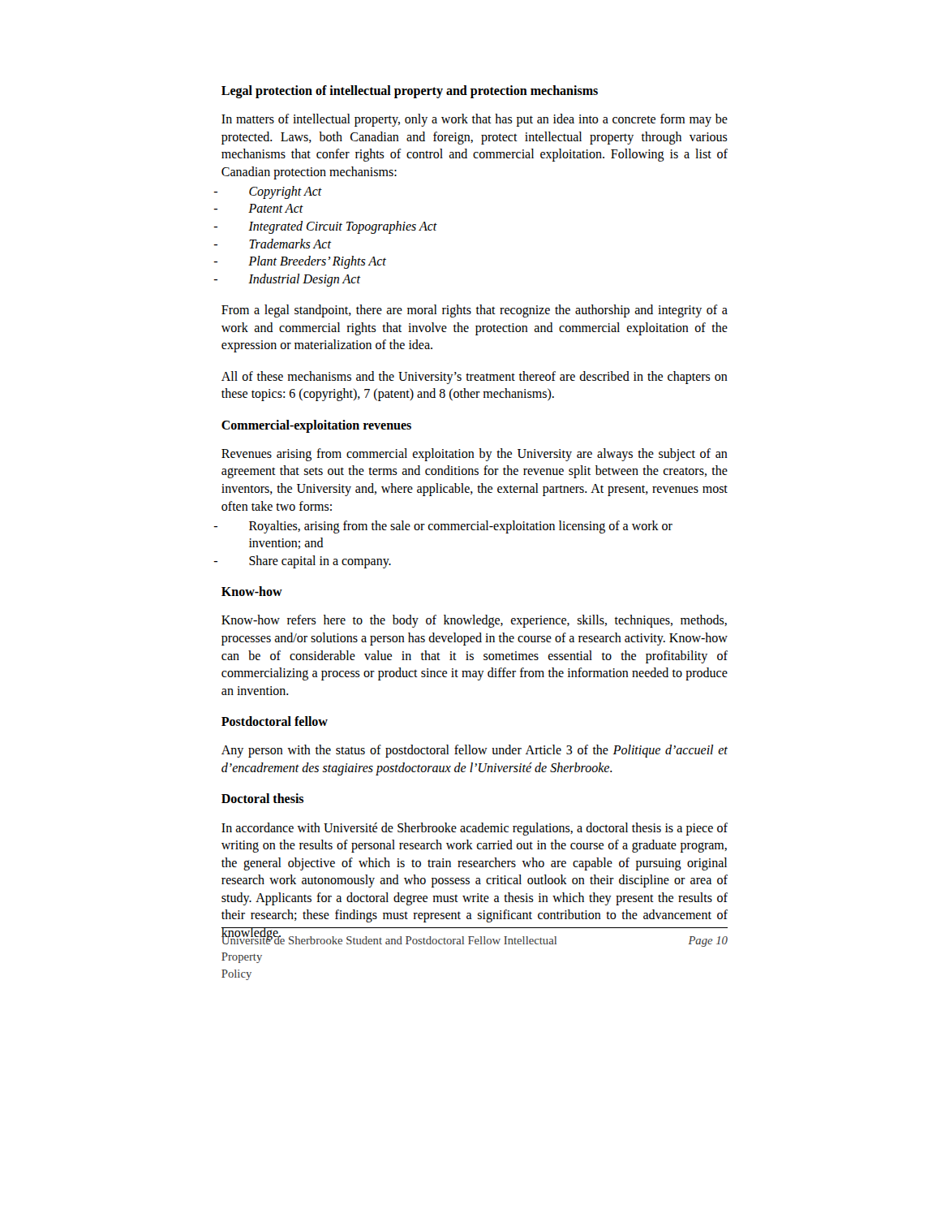Legal protection of intellectual property and protection mechanisms
In matters of intellectual property, only a work that has put an idea into a concrete form may be protected. Laws, both Canadian and foreign, protect intellectual property through various mechanisms that confer rights of control and commercial exploitation. Following is a list of Canadian protection mechanisms:
Copyright Act
Patent Act
Integrated Circuit Topographies Act
Trademarks Act
Plant Breeders’ Rights Act
Industrial Design Act
From a legal standpoint, there are moral rights that recognize the authorship and integrity of a work and commercial rights that involve the protection and commercial exploitation of the expression or materialization of the idea.
All of these mechanisms and the University’s treatment thereof are described in the chapters on these topics: 6 (copyright), 7 (patent) and 8 (other mechanisms).
Commercial-exploitation revenues
Revenues arising from commercial exploitation by the University are always the subject of an agreement that sets out the terms and conditions for the revenue split between the creators, the inventors, the University and, where applicable, the external partners. At present, revenues most often take two forms:
Royalties, arising from the sale or commercial-exploitation licensing of a work or invention; and
Share capital in a company.
Know-how
Know-how refers here to the body of knowledge, experience, skills, techniques, methods, processes and/or solutions a person has developed in the course of a research activity. Know-how can be of considerable value in that it is sometimes essential to the profitability of commercializing a process or product since it may differ from the information needed to produce an invention.
Postdoctoral fellow
Any person with the status of postdoctoral fellow under Article 3 of the Politique d’accueil et d’encadrement des stagiaires postdoctoraux de l’Université de Sherbrooke.
Doctoral thesis
In accordance with Université de Sherbrooke academic regulations, a doctoral thesis is a piece of writing on the results of personal research work carried out in the course of a graduate program, the general objective of which is to train researchers who are capable of pursuing original research work autonomously and who possess a critical outlook on their discipline or area of study. Applicants for a doctoral degree must write a thesis in which they present the results of their research; these findings must represent a significant contribution to the advancement of knowledge.
Université de Sherbrooke Student and Postdoctoral Fellow Intellectual Property
Page 10
Policy